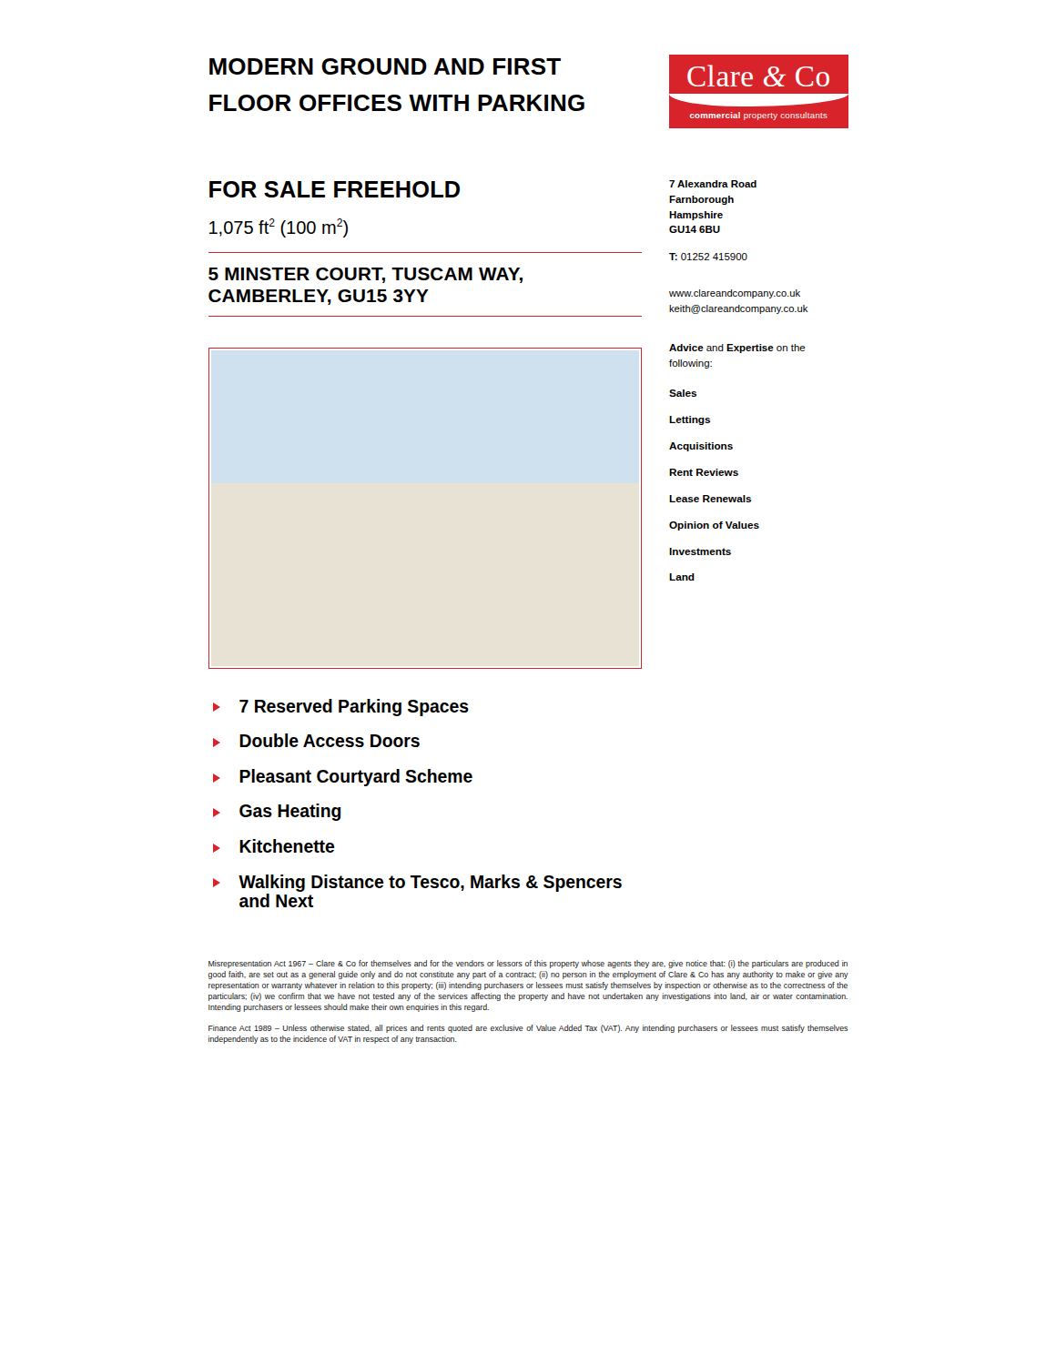MODERN GROUND AND FIRST FLOOR OFFICES WITH PARKING
FOR SALE FREEHOLD
1,075 ft2 (100 m2)
5 MINSTER COURT, TUSCAM WAY, CAMBERLEY, GU15 3YY
7 Reserved Parking Spaces
Double Access Doors
Pleasant Courtyard Scheme
Gas Heating
Kitchenette
Walking Distance to Tesco, Marks & Spencers and Next
Clare & Co
commercial property consultants
7 Alexandra Road
Farnborough
Hampshire
GU14 6BU
T: 01252 415900
www.clareandcompany.co.uk
keith@clareandcompany.co.uk
Advice and Expertise on the following:
Sales
Lettings
Acquisitions
Rent Reviews
Lease Renewals
Opinion of Values
Investments
Land
Misrepresentation Act 1967 – Clare & Co for themselves and for the vendors or lessors of this property whose agents they are, give notice that: (i) the particulars are produced in good faith, are set out as a general guide only and do not constitute any part of a contract; (ii) no person in the employment of Clare & Co has any authority to make or give any representation or warranty whatever in relation to this property; (iii) intending purchasers or lessees must satisfy themselves by inspection or otherwise as to the correctness of the particulars; (iv) we confirm that we have not tested any of the services affecting the property and have not undertaken any investigations into land, air or water contamination. Intending purchasers or lessees should make their own enquiries in this regard.
Finance Act 1989 – Unless otherwise stated, all prices and rents quoted are exclusive of Value Added Tax (VAT). Any intending purchasers or lessees must satisfy themselves independently as to the incidence of VAT in respect of any transaction.